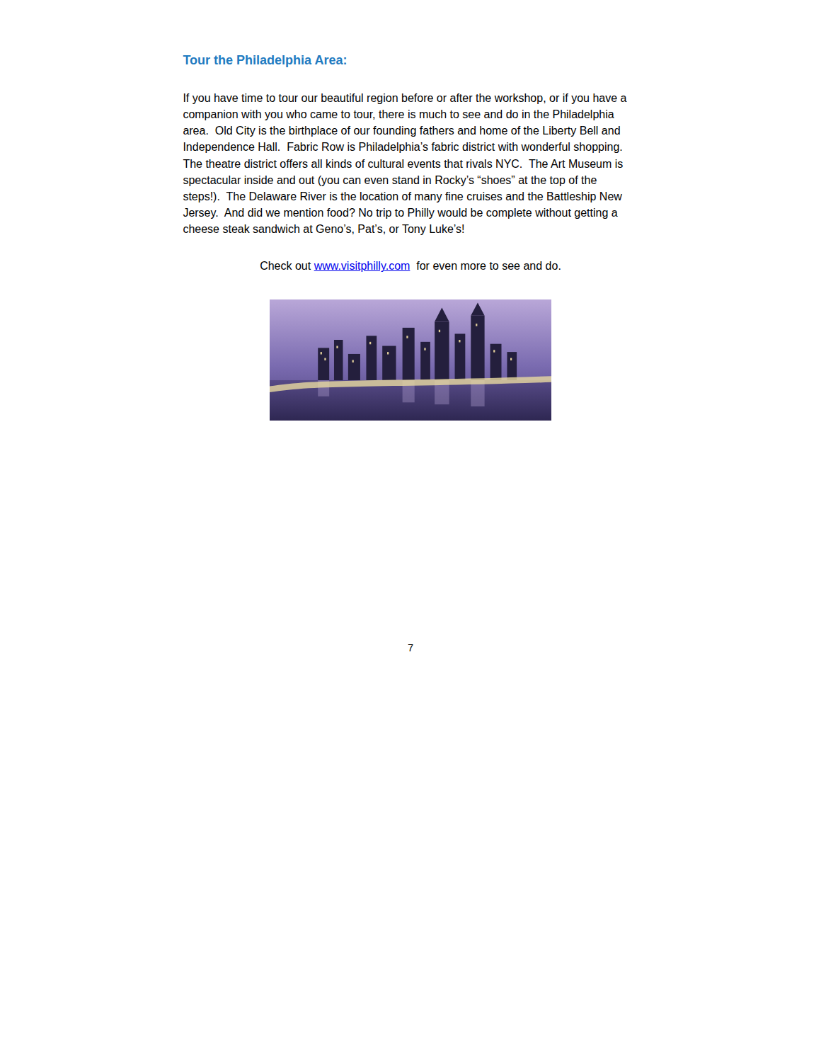Tour the Philadelphia Area:
If you have time to tour our beautiful region before or after the workshop, or if you have a companion with you who came to tour, there is much to see and do in the Philadelphia area. Old City is the birthplace of our founding fathers and home of the Liberty Bell and Independence Hall. Fabric Row is Philadelphia’s fabric district with wonderful shopping. The theatre district offers all kinds of cultural events that rivals NYC. The Art Museum is spectacular inside and out (you can even stand in Rocky’s “shoes” at the top of the steps!). The Delaware River is the location of many fine cruises and the Battleship New Jersey. And did we mention food? No trip to Philly would be complete without getting a cheese steak sandwich at Geno’s, Pat’s, or Tony Luke’s!
Check out www.visitphilly.com for even more to see and do.
7